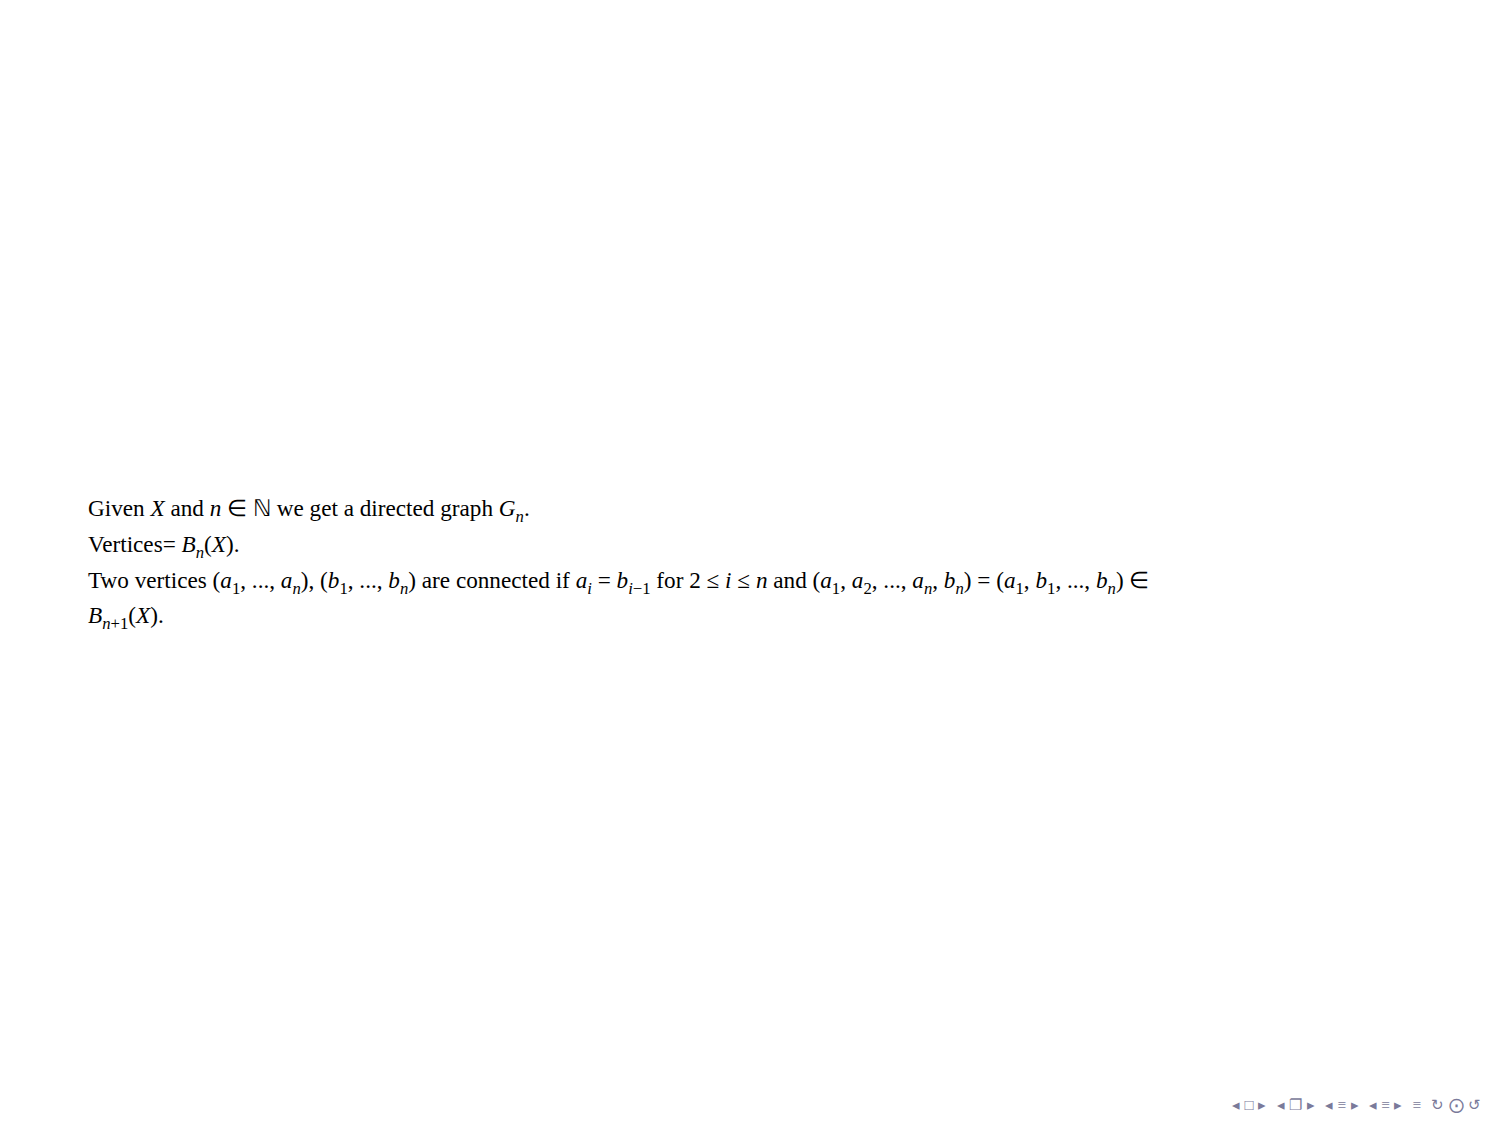Given X and n ∈ ℕ we get a directed graph Gn.
Vertices= Bn(X).
Two vertices (a1, ..., an), (b1, ..., bn) are connected if ai = bi−1 for 2 ≤ i ≤ n and (a1, a2, ..., an, bn) = (a1, b1, ..., bn) ∈ Bn+1(X).
◂□▸ ◂❐▸ ◂≡▸ ◂≡▸ ≡ ↻⨀↺